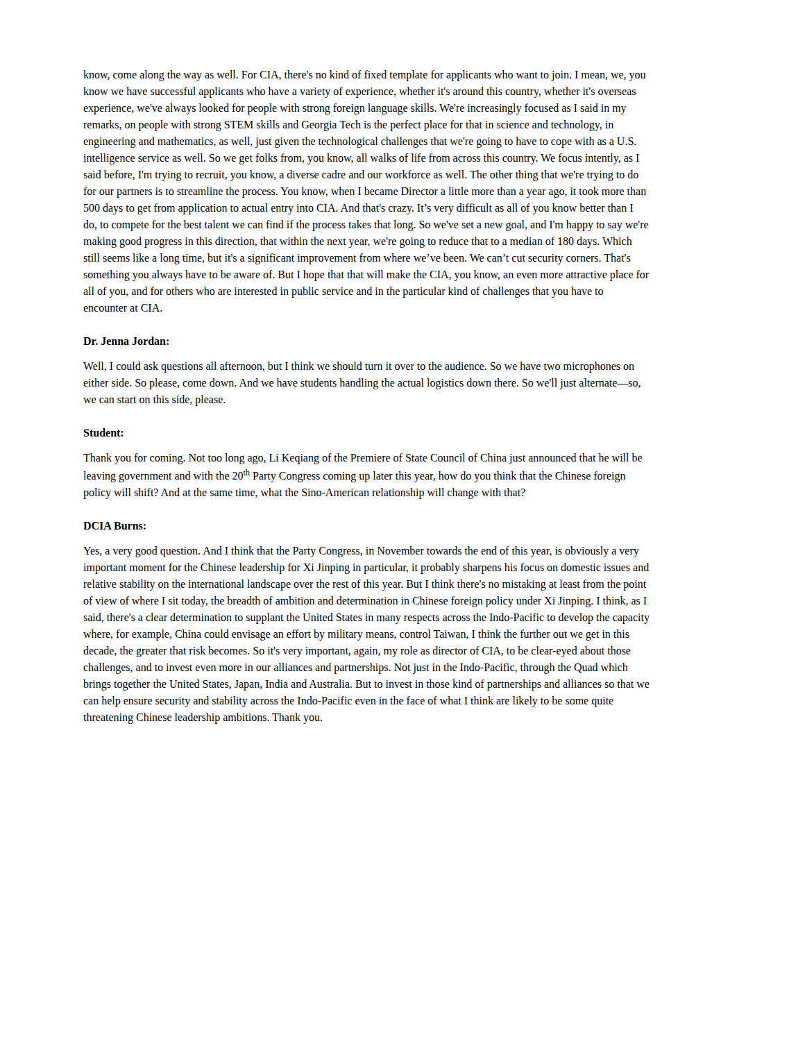know, come along the way as well. For CIA, there's no kind of fixed template for applicants who want to join. I mean, we, you know we have successful applicants who have a variety of experience, whether it's around this country, whether it's overseas experience, we've always looked for people with strong foreign language skills. We're increasingly focused as I said in my remarks, on people with strong STEM skills and Georgia Tech is the perfect place for that in science and technology, in engineering and mathematics, as well, just given the technological challenges that we're going to have to cope with as a U.S. intelligence service as well. So we get folks from, you know, all walks of life from across this country. We focus intently, as I said before, I'm trying to recruit, you know, a diverse cadre and our workforce as well. The other thing that we're trying to do for our partners is to streamline the process. You know, when I became Director a little more than a year ago, it took more than 500 days to get from application to actual entry into CIA. And that's crazy. It’s very difficult as all of you know better than I do, to compete for the best talent we can find if the process takes that long. So we've set a new goal, and I'm happy to say we're making good progress in this direction, that within the next year, we're going to reduce that to a median of 180 days. Which still seems like a long time, but it's a significant improvement from where we’ve been. We can’t cut security corners. That's something you always have to be aware of. But I hope that that will make the CIA, you know, an even more attractive place for all of you, and for others who are interested in public service and in the particular kind of challenges that you have to encounter at CIA.
Dr. Jenna Jordan:
Well, I could ask questions all afternoon, but I think we should turn it over to the audience. So we have two microphones on either side. So please, come down. And we have students handling the actual logistics down there. So we'll just alternate—so, we can start on this side, please.
Student:
Thank you for coming. Not too long ago, Li Keqiang of the Premiere of State Council of China just announced that he will be leaving government and with the 20th Party Congress coming up later this year, how do you think that the Chinese foreign policy will shift? And at the same time, what the Sino-American relationship will change with that?
DCIA Burns:
Yes, a very good question. And I think that the Party Congress, in November towards the end of this year, is obviously a very important moment for the Chinese leadership for Xi Jinping in particular, it probably sharpens his focus on domestic issues and relative stability on the international landscape over the rest of this year. But I think there's no mistaking at least from the point of view of where I sit today, the breadth of ambition and determination in Chinese foreign policy under Xi Jinping. I think, as I said, there's a clear determination to supplant the United States in many respects across the Indo-Pacific to develop the capacity where, for example, China could envisage an effort by military means, control Taiwan, I think the further out we get in this decade, the greater that risk becomes. So it's very important, again, my role as director of CIA, to be clear-eyed about those challenges, and to invest even more in our alliances and partnerships. Not just in the Indo-Pacific, through the Quad which brings together the United States, Japan, India and Australia. But to invest in those kind of partnerships and alliances so that we can help ensure security and stability across the Indo-Pacific even in the face of what I think are likely to be some quite threatening Chinese leadership ambitions. Thank you.